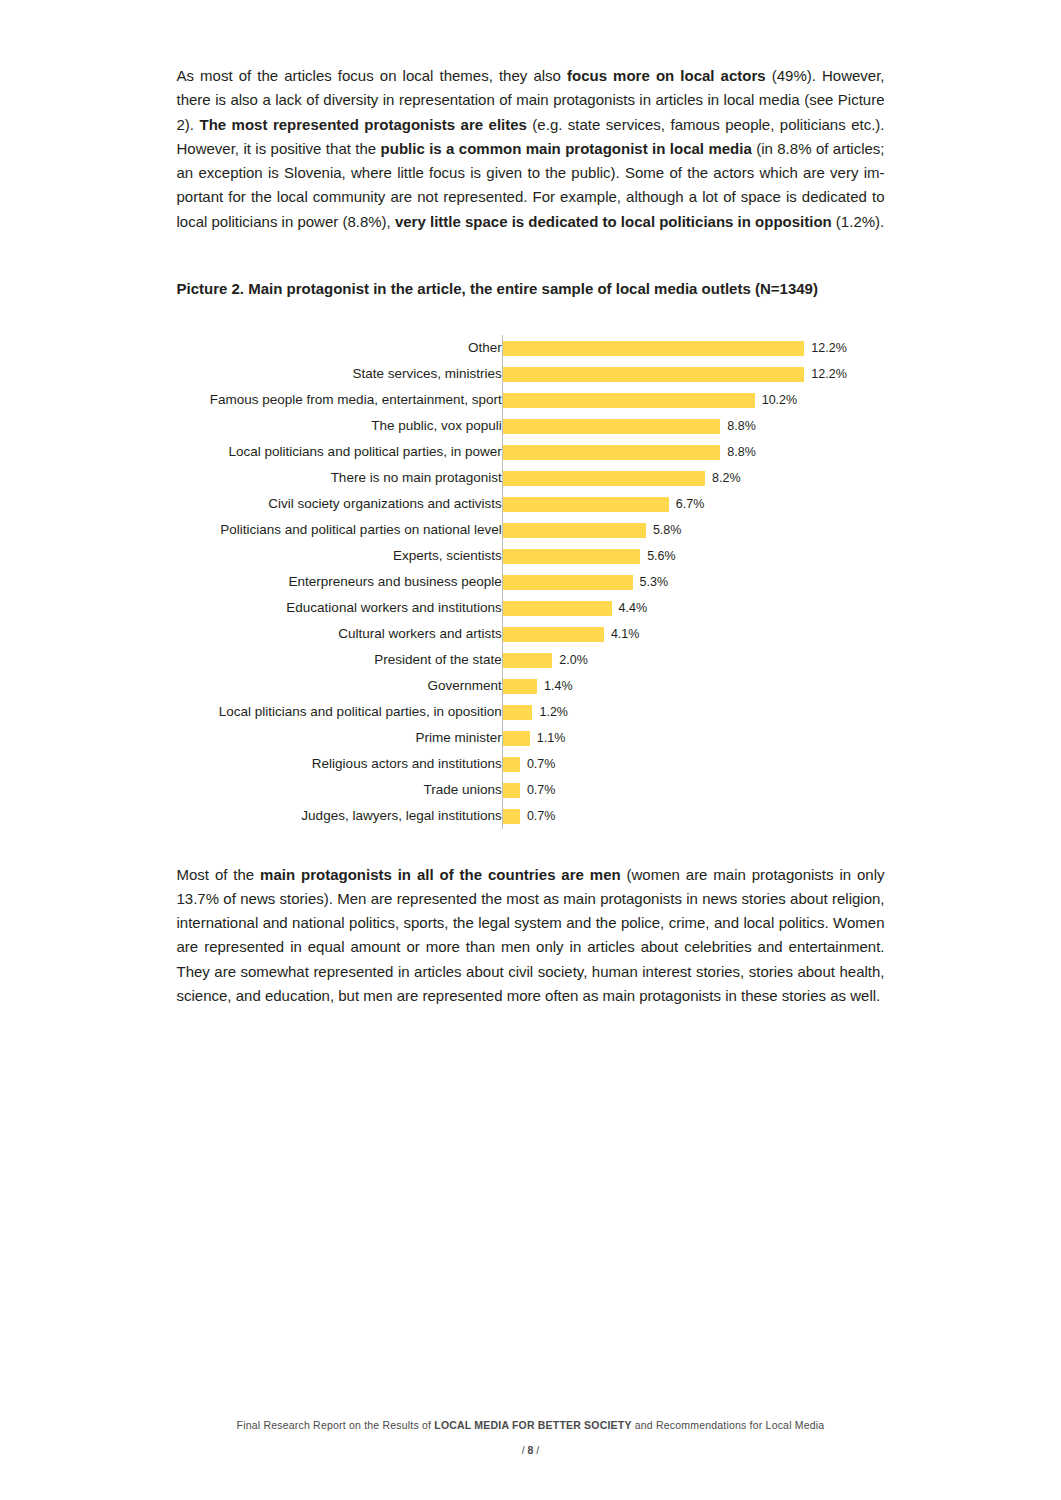As most of the articles focus on local themes, they also focus more on local actors (49%). However, there is also a lack of diversity in representation of main protagonists in articles in local media (see Picture 2). The most represented protagonists are elites (e.g. state services, famous people, politicians etc.). However, it is positive that the public is a common main protagonist in local media (in 8.8% of articles; an exception is Slovenia, where little focus is given to the public). Some of the actors which are very important for the local community are not represented. For example, although a lot of space is dedicated to local politicians in power (8.8%), very little space is dedicated to local politicians in opposition (1.2%).
Picture 2. Main protagonist in the article, the entire sample of local media outlets (N=1349)
| Other | 12.2% |
| State services, ministries | 12.2% |
| Famous people from media, entertainment, sport | 10.2% |
| The public, vox populi | 8.8% |
| Local politicians and political parties, in power | 8.8% |
| There is no main protagonist | 8.2% |
| Civil society organizations and activists | 6.7% |
| Politicians and political parties on national level | 5.8% |
| Experts, scientists | 5.6% |
| Enterpreneurs and business people | 5.3% |
| Educational workers and institutions | 4.4% |
| Cultural workers and artists | 4.1% |
| President of the state | 2.0% |
| Government | 1.4% |
| Local pliticians and political parties, in oposition | 1.2% |
| Prime minister | 1.1% |
| Religious actors and institutions | 0.7% |
| Trade unions | 0.7% |
| Judges, lawyers, legal institutions | 0.7% |
Most of the main protagonists in all of the countries are men (women are main protagonists in only 13.7% of news stories). Men are represented the most as main protagonists in news stories about religion, international and national politics, sports, the legal system and the police, crime, and local politics. Women are represented in equal amount or more than men only in articles about celebrities and entertainment. They are somewhat represented in articles about civil society, human interest stories, stories about health, science, and education, but men are represented more often as main protagonists in these stories as well.
Final Research Report on the Results of LOCAL MEDIA FOR BETTER SOCIETY and Recommendations for Local Media
/ 8 /